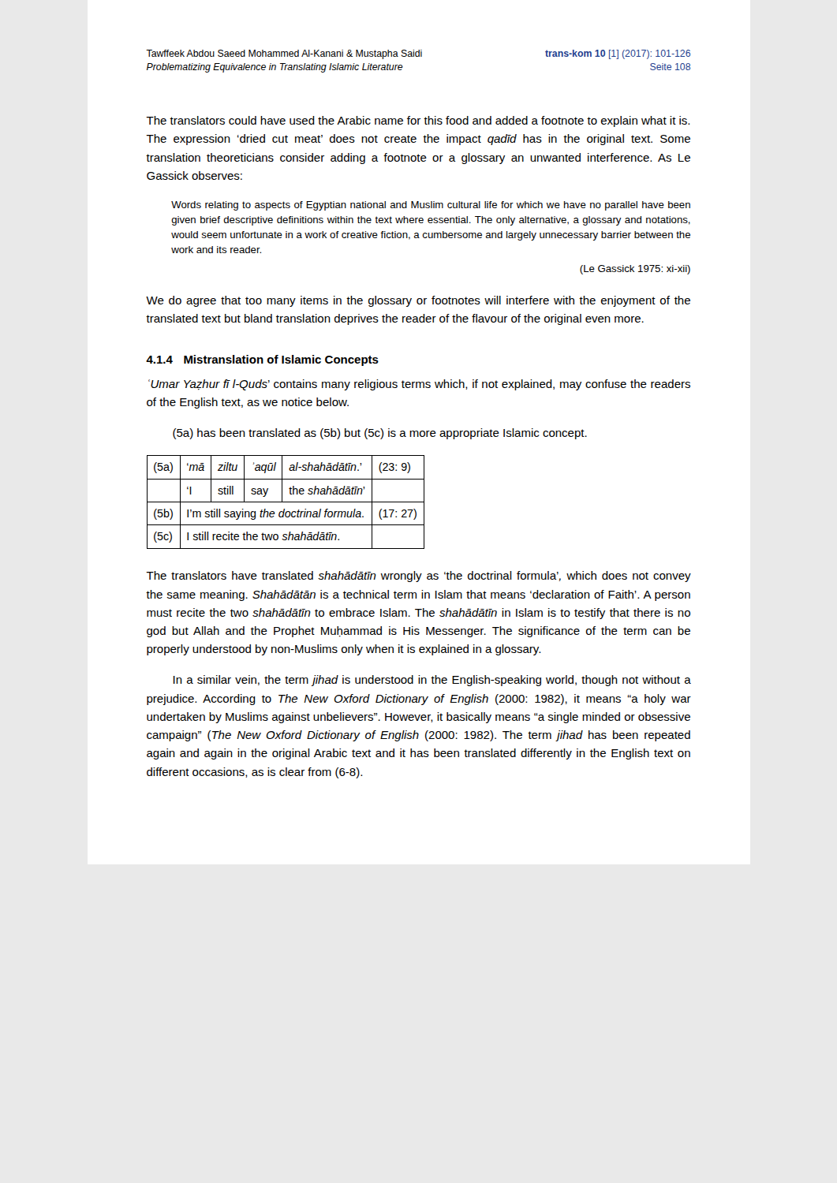Tawffeek Abdou Saeed Mohammed Al-Kanani & Mustapha Saidi
Problematizing Equivalence in Translating Islamic Literature
trans-kom 10 [1] (2017): 101-126
Seite 108
The translators could have used the Arabic name for this food and added a footnote to explain what it is. The expression ‘dried cut meat’ does not create the impact qadīd has in the original text. Some translation theoreticians consider adding a footnote or a glossary an unwanted interference. As Le Gassick observes:
Words relating to aspects of Egyptian national and Muslim cultural life for which we have no parallel have been given brief descriptive definitions within the text where essential. The only alternative, a glossary and notations, would seem unfortunate in a work of creative fiction, a cumbersome and largely unnecessary barrier between the work and its reader.
(Le Gassick 1975: xi-xii)
We do agree that too many items in the glossary or footnotes will interfere with the enjoyment of the translated text but bland translation deprives the reader of the flavour of the original even more.
4.1.4 Mistranslation of Islamic Concepts
ʿUmar Yaẓhur fī l-Quds’ contains many religious terms which, if not explained, may confuse the readers of the English text, as we notice below.
(5a) has been translated as (5b) but (5c) is a more appropriate Islamic concept.
| (5a) | ‘ mā | ziltu | ʾaqūl | al-shahādātīn .’ | (23: 9) |
| | ‘I | still | say | the shahādātīn ’ | |
| (5b) | I’m still saying the doctrinal formula . | (17: 27) |
| (5c) | I still recite the two shahādātīn . | |
The translators have translated shahādātīn wrongly as ‘the doctrinal formula’, which does not convey the same meaning. Shahādātān is a technical term in Islam that means ‘declaration of Faith’. A person must recite the two shahādātīn to embrace Islam. The shahādātīn in Islam is to testify that there is no god but Allah and the Prophet Muḥammad is His Messenger. The significance of the term can be properly understood by non-Muslims only when it is explained in a glossary.
In a similar vein, the term jihad is understood in the English-speaking world, though not without a prejudice. According to The New Oxford Dictionary of English (2000: 1982), it means “a holy war undertaken by Muslims against unbelievers”. However, it basically means “a single minded or obsessive campaign” (The New Oxford Dictionary of English (2000: 1982). The term jihad has been repeated again and again in the original Arabic text and it has been translated differently in the English text on different occasions, as is clear from (6-8).